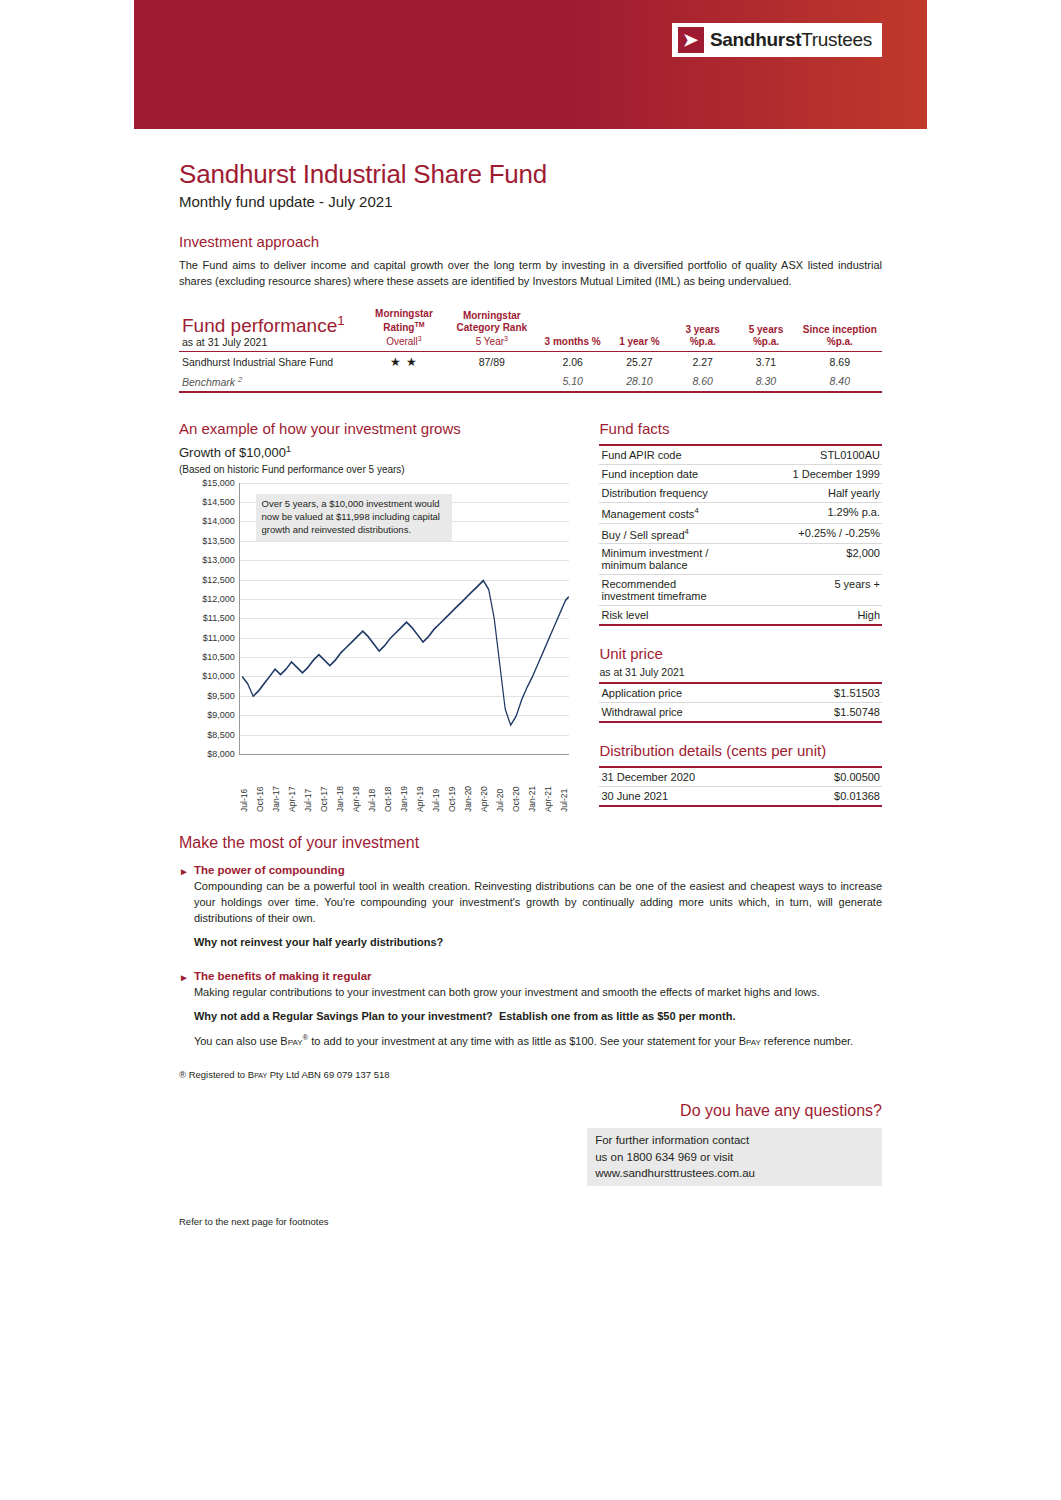➤
SandhurstTrustees
Sandhurst Industrial Share Fund
Monthly fund update - July 2021
Investment approach
The Fund aims to deliver income and capital growth over the long term by investing in a diversified portfolio of quality ASX listed industrial shares (excluding resource shares) where these assets are identified by Investors Mutual Limited (IML) as being undervalued.
| Fund performance 1 as at 31 July 2021 | Morningstar Rating TM Overall 3 | Morningstar Category Rank 5 Year 3 | 3 months % | 1 year % | 3 years %p.a. | 5 years %p.a. | Since inception %p.a. |
| --- | --- | --- | --- | --- | --- | --- | --- |
| Sandhurst Industrial Share Fund | ★ ★ | 87/89 | 2.06 | 25.27 | 2.27 | 3.71 | 8.69 |
| Benchmark 2 | | | 5.10 | 28.10 | 8.60 | 8.30 | 8.40 |
An example of how your investment grows
Growth of $10,0001
(Based on historic Fund performance over 5 years)
$15,000 $14,500 $14,000 $13,500 $13,000 $12,500 $12,000 $11,500 $11,000 $10,500 $10,000 $9,500 $9,000 $8,500 $8,000
Over 5 years, a $10,000 investment would now be valued at $11,998 including capital growth and reinvested distributions.
Jul-16 Oct-16 Jan-17 Apr-17 Jul-17 Oct-17 Jan-18 Apr-18 Jul-18 Oct-18 Jan-19 Apr-19 Jul-19 Oct-19 Jan-20 Apr-20 Jul-20 Oct-20 Jan-21 Apr-21 Jul-21
Fund facts
| Fund APIR code | STL0100AU |
| Fund inception date | 1 December 1999 |
| Distribution frequency | Half yearly |
| Management costs 4 | 1.29% p.a. |
| Buy / Sell spread 4 | +0.25% / -0.25% |
| Minimum investment / minimum balance | $2,000 |
| Recommended investment timeframe | 5 years + |
| Risk level | High |
Unit price
as at 31 July 2021
| Application price | $1.51503 |
| Withdrawal price | $1.50748 |
Distribution details (cents per unit)
| 31 December 2020 | $0.00500 |
| 30 June 2021 | $0.01368 |
Make the most of your investment
►
The power of compounding
Compounding can be a powerful tool in wealth creation. Reinvesting distributions can be one of the easiest and cheapest ways to increase your holdings over time. You're compounding your investment's growth by continually adding more units which, in turn, will generate distributions of their own.
Why not reinvest your half yearly distributions?
►
The benefits of making it regular
Making regular contributions to your investment can both grow your investment and smooth the effects of market highs and lows.
Why not add a Regular Savings Plan to your investment? Establish one from as little as $50 per month.
You can also use Bpay® to add to your investment at any time with as little as $100. See your statement for your Bpay reference number.
® Registered to Bpay Pty Ltd ABN 69 079 137 518
Do you have any questions?
For further information contact
us on 1800 634 969 or visit
www.sandhursttrustees.com.au
Refer to the next page for footnotes